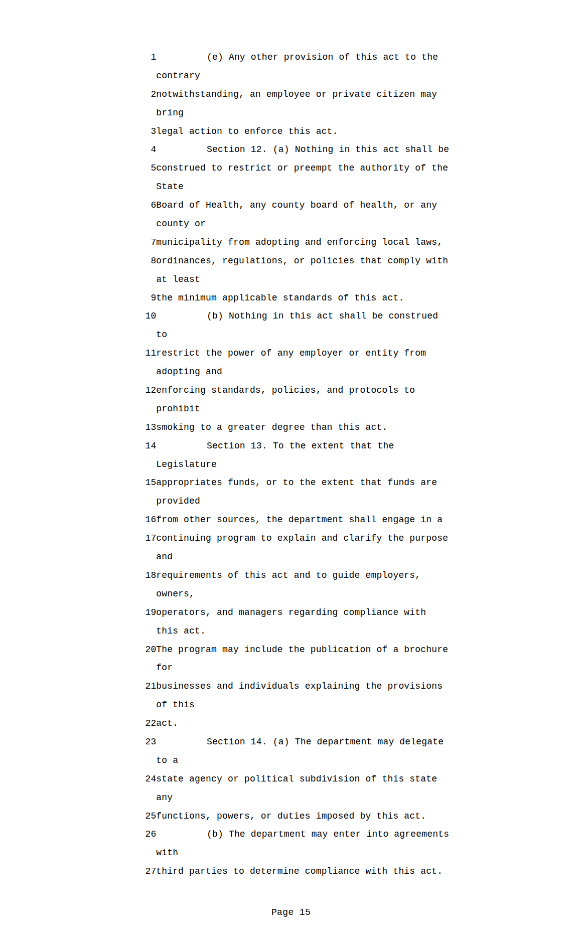| 1 | (e) Any other provision of this act to the contrary |
| 2 | notwithstanding, an employee or private citizen may bring |
| 3 | legal action to enforce this act. |
| 4 | Section 12. (a) Nothing in this act shall be |
| 5 | construed to restrict or preempt the authority of the State |
| 6 | Board of Health, any county board of health, or any county or |
| 7 | municipality from adopting and enforcing local laws, |
| 8 | ordinances, regulations, or policies that comply with at least |
| 9 | the minimum applicable standards of this act. |
| 10 | (b) Nothing in this act shall be construed to |
| 11 | restrict the power of any employer or entity from adopting and |
| 12 | enforcing standards, policies, and protocols to prohibit |
| 13 | smoking to a greater degree than this act. |
| 14 | Section 13. To the extent that the Legislature |
| 15 | appropriates funds, or to the extent that funds are provided |
| 16 | from other sources, the department shall engage in a |
| 17 | continuing program to explain and clarify the purpose and |
| 18 | requirements of this act and to guide employers, owners, |
| 19 | operators, and managers regarding compliance with this act. |
| 20 | The program may include the publication of a brochure for |
| 21 | businesses and individuals explaining the provisions of this |
| 22 | act. |
| 23 | Section 14. (a) The department may delegate to a |
| 24 | state agency or political subdivision of this state any |
| 25 | functions, powers, or duties imposed by this act. |
| 26 | (b) The department may enter into agreements with |
| 27 | third parties to determine compliance with this act. |
Page 15